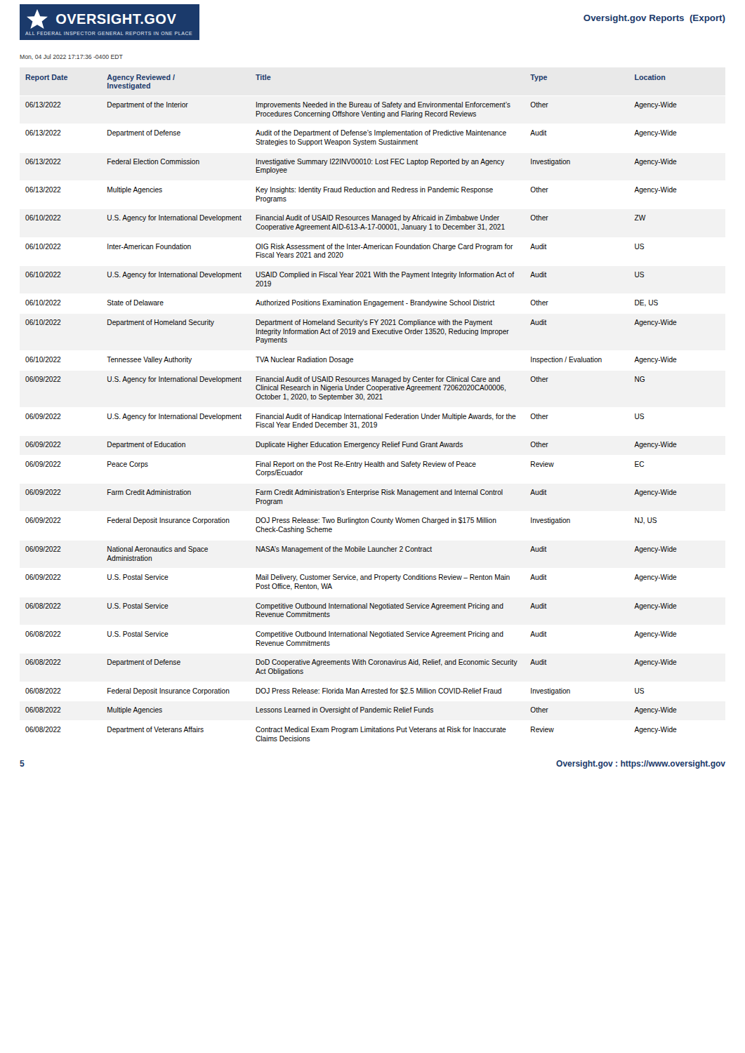OVERSIGHT.GOV ALL FEDERAL INSPECTOR GENERAL REPORTS IN ONE PLACE
Oversight.gov Reports (Export)
Mon, 04 Jul 2022 17:17:36 -0400 EDT
| Report Date | Agency Reviewed / Investigated | Title | Type | Location |
| --- | --- | --- | --- | --- |
| 06/13/2022 | Department of the Interior | Improvements Needed in the Bureau of Safety and Environmental Enforcement’s Procedures Concerning Offshore Venting and Flaring Record Reviews | Other | Agency-Wide |
| 06/13/2022 | Department of Defense | Audit of the Department of Defense’s Implementation of Predictive Maintenance Strategies to Support Weapon System Sustainment | Audit | Agency-Wide |
| 06/13/2022 | Federal Election Commission | Investigative Summary I22INV00010: Lost FEC Laptop Reported by an Agency Employee | Investigation | Agency-Wide |
| 06/13/2022 | Multiple Agencies | Key Insights: Identity Fraud Reduction and Redress in Pandemic Response Programs | Other | Agency-Wide |
| 06/10/2022 | U.S. Agency for International Development | Financial Audit of USAID Resources Managed by Africaid in Zimbabwe Under Cooperative Agreement AID-613-A-17-00001, January 1 to December 31, 2021 | Other | ZW |
| 06/10/2022 | Inter-American Foundation | OIG Risk Assessment of the Inter-American Foundation Charge Card Program for Fiscal Years 2021 and 2020 | Audit | US |
| 06/10/2022 | U.S. Agency for International Development | USAID Complied in Fiscal Year 2021 With the Payment Integrity Information Act of 2019 | Audit | US |
| 06/10/2022 | State of Delaware | Authorized Positions Examination Engagement - Brandywine School District | Other | DE, US |
| 06/10/2022 | Department of Homeland Security | Department of Homeland Security's FY 2021 Compliance with the Payment Integrity Information Act of 2019 and Executive Order 13520, Reducing Improper Payments | Audit | Agency-Wide |
| 06/10/2022 | Tennessee Valley Authority | TVA Nuclear Radiation Dosage | Inspection / Evaluation | Agency-Wide |
| 06/09/2022 | U.S. Agency for International Development | Financial Audit of USAID Resources Managed by Center for Clinical Care and Clinical Research in Nigeria Under Cooperative Agreement 72062020CA00006, October 1, 2020, to September 30, 2021 | Other | NG |
| 06/09/2022 | U.S. Agency for International Development | Financial Audit of Handicap International Federation Under Multiple Awards, for the Fiscal Year Ended December 31, 2019 | Other | US |
| 06/09/2022 | Department of Education | Duplicate Higher Education Emergency Relief Fund Grant Awards | Other | Agency-Wide |
| 06/09/2022 | Peace Corps | Final Report on the Post Re-Entry Health and Safety Review of Peace Corps/Ecuador | Review | EC |
| 06/09/2022 | Farm Credit Administration | Farm Credit Administration’s Enterprise Risk Management and Internal Control Program | Audit | Agency-Wide |
| 06/09/2022 | Federal Deposit Insurance Corporation | DOJ Press Release: Two Burlington County Women Charged in $175 Million Check-Cashing Scheme | Investigation | NJ, US |
| 06/09/2022 | National Aeronautics and Space Administration | NASA’s Management of the Mobile Launcher 2 Contract | Audit | Agency-Wide |
| 06/09/2022 | U.S. Postal Service | Mail Delivery, Customer Service, and Property Conditions Review – Renton Main Post Office, Renton, WA | Audit | Agency-Wide |
| 06/08/2022 | U.S. Postal Service | Competitive Outbound International Negotiated Service Agreement Pricing and Revenue Commitments | Audit | Agency-Wide |
| 06/08/2022 | U.S. Postal Service | Competitive Outbound International Negotiated Service Agreement Pricing and Revenue Commitments | Audit | Agency-Wide |
| 06/08/2022 | Department of Defense | DoD Cooperative Agreements With Coronavirus Aid, Relief, and Economic Security Act Obligations | Audit | Agency-Wide |
| 06/08/2022 | Federal Deposit Insurance Corporation | DOJ Press Release: Florida Man Arrested for $2.5 Million COVID-Relief Fraud | Investigation | US |
| 06/08/2022 | Multiple Agencies | Lessons Learned in Oversight of Pandemic Relief Funds | Other | Agency-Wide |
| 06/08/2022 | Department of Veterans Affairs | Contract Medical Exam Program Limitations Put Veterans at Risk for Inaccurate Claims Decisions | Review | Agency-Wide |
5 Oversight.gov : https://www.oversight.gov